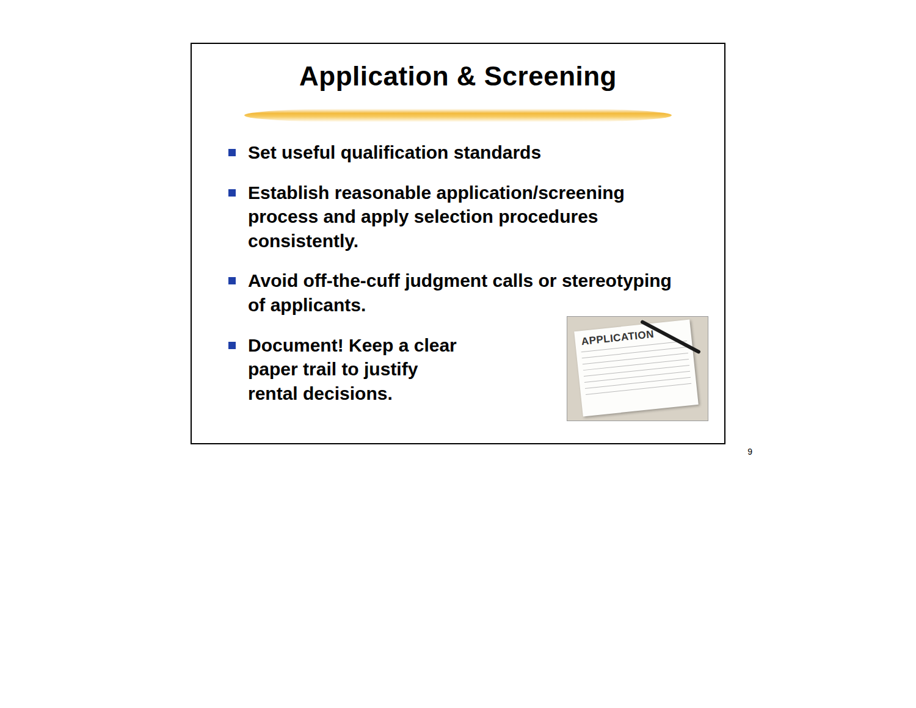Application & Screening
Set useful qualification standards
Establish reasonable application/screening process and apply selection procedures consistently.
Avoid off-the-cuff judgment calls or stereotyping of applicants.
Document! Keep a clear
paper trail to justify
rental decisions.
APPLICATION
9